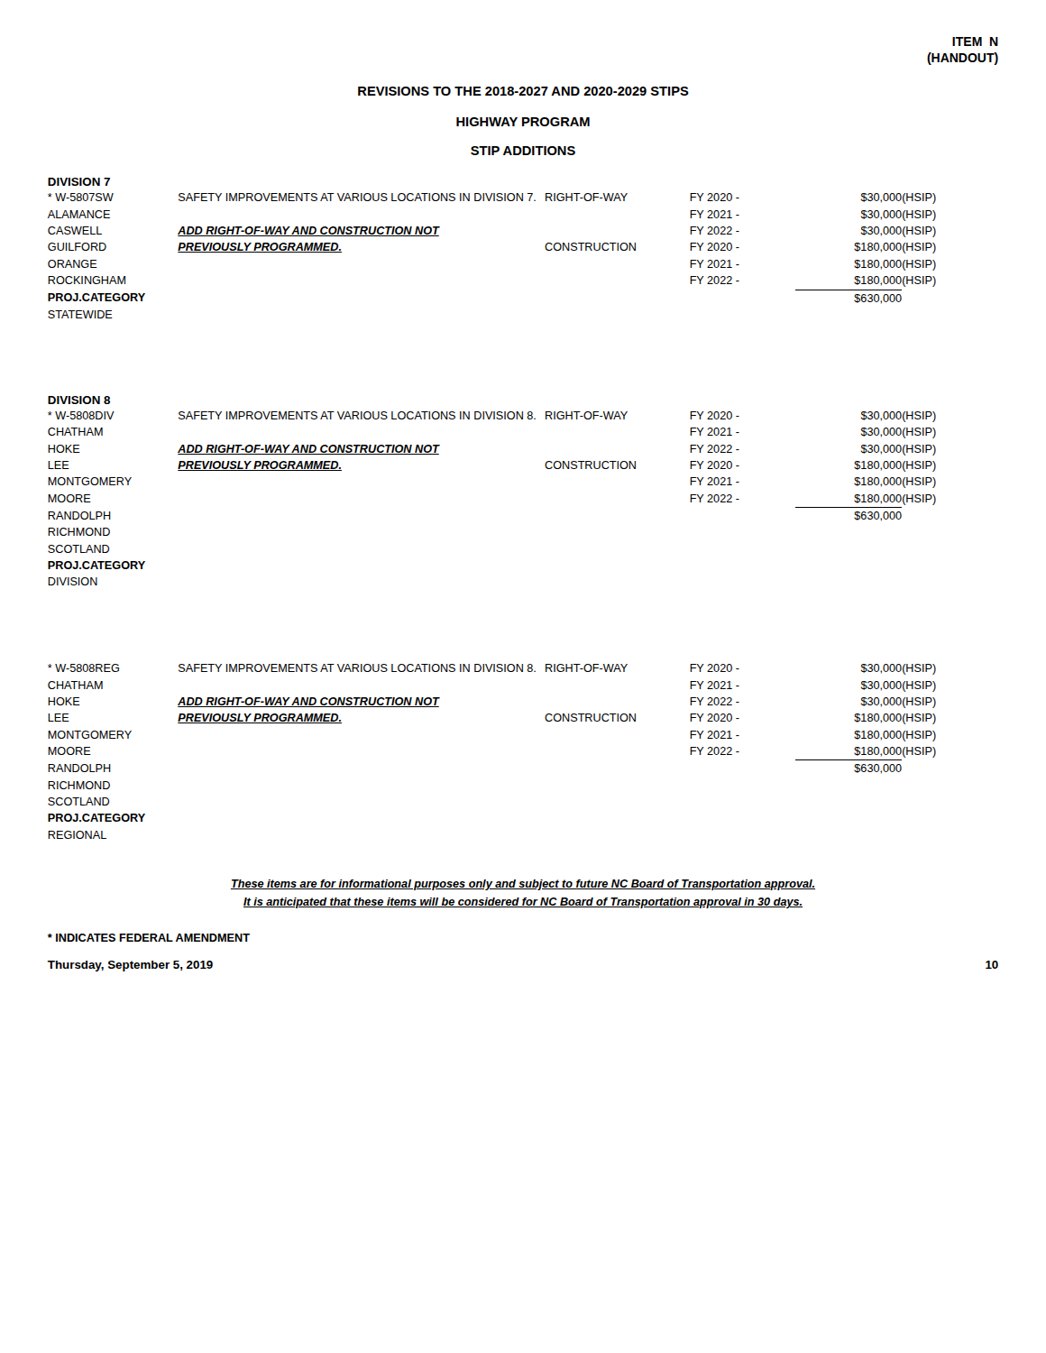ITEM N
(HANDOUT)
REVISIONS TO THE 2018-2027 AND 2020-2029 STIPS
HIGHWAY PROGRAM
STIP ADDITIONS
DIVISION 7
| * W-5807SW | SAFETY IMPROVEMENTS AT VARIOUS LOCATIONS IN DIVISION 7. | RIGHT-OF-WAY | FY 2020 - | $30,000 | (HSIP) |
| ALAMANCE | | | FY 2021 - | $30,000 | (HSIP) |
| CASWELL | ADD RIGHT-OF-WAY AND CONSTRUCTION NOT | | FY 2022 - | $30,000 | (HSIP) |
| GUILFORD | PREVIOUSLY PROGRAMMED. | CONSTRUCTION | FY 2020 - | $180,000 | (HSIP) |
| ORANGE | | | FY 2021 - | $180,000 | (HSIP) |
| ROCKINGHAM | | | FY 2022 - | $180,000 | (HSIP) |
| PROJ.CATEGORY | | | | $630,000 | |
| STATEWIDE | | | | | |
DIVISION 8
| * W-5808DIV | SAFETY IMPROVEMENTS AT VARIOUS LOCATIONS IN DIVISION 8. | RIGHT-OF-WAY | FY 2020 - | $30,000 | (HSIP) |
| CHATHAM | | | FY 2021 - | $30,000 | (HSIP) |
| HOKE | ADD RIGHT-OF-WAY AND CONSTRUCTION NOT | | FY 2022 - | $30,000 | (HSIP) |
| LEE | PREVIOUSLY PROGRAMMED. | CONSTRUCTION | FY 2020 - | $180,000 | (HSIP) |
| MONTGOMERY | | | FY 2021 - | $180,000 | (HSIP) |
| MOORE | | | FY 2022 - | $180,000 | (HSIP) |
| RANDOLPH | | | | $630,000 | |
| RICHMOND | | | | | |
| SCOTLAND | | | | | |
| PROJ.CATEGORY | | | | | |
| DIVISION | | | | | |
| * W-5808REG | SAFETY IMPROVEMENTS AT VARIOUS LOCATIONS IN DIVISION 8. | RIGHT-OF-WAY | FY 2020 - | $30,000 | (HSIP) |
| CHATHAM | | | FY 2021 - | $30,000 | (HSIP) |
| HOKE | ADD RIGHT-OF-WAY AND CONSTRUCTION NOT | | FY 2022 - | $30,000 | (HSIP) |
| LEE | PREVIOUSLY PROGRAMMED. | CONSTRUCTION | FY 2020 - | $180,000 | (HSIP) |
| MONTGOMERY | | | FY 2021 - | $180,000 | (HSIP) |
| MOORE | | | FY 2022 - | $180,000 | (HSIP) |
| RANDOLPH | | | | $630,000 | |
| RICHMOND | | | | | |
| SCOTLAND | | | | | |
| PROJ.CATEGORY | | | | | |
| REGIONAL | | | | | |
These items are for informational purposes only and subject to future NC Board of Transportation approval.
It is anticipated that these items will be considered for NC Board of Transportation approval in 30 days.
* INDICATES FEDERAL AMENDMENT
Thursday, September 5, 2019 10